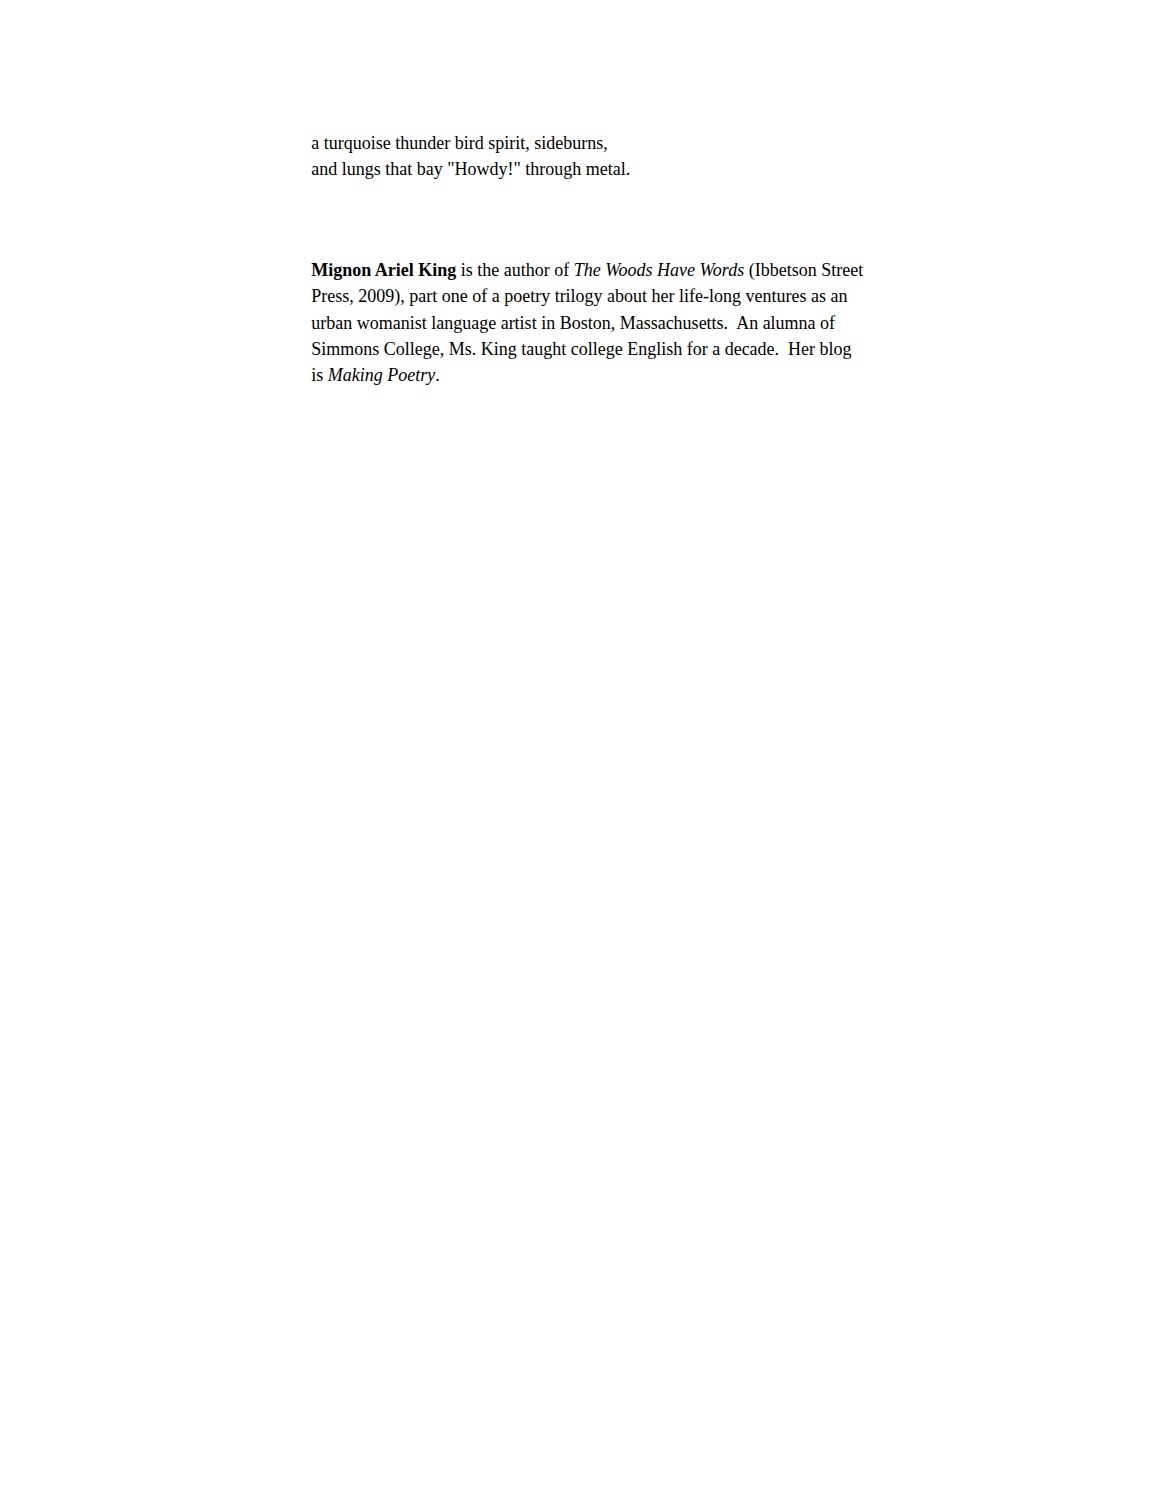a turquoise thunder bird spirit, sideburns, and lungs that bay "Howdy!" through metal.
Mignon Ariel King is the author of The Woods Have Words (Ibbetson Street Press, 2009), part one of a poetry trilogy about her life-long ventures as an urban womanist language artist in Boston, Massachusetts. An alumna of Simmons College, Ms. King taught college English for a decade. Her blog is Making Poetry.